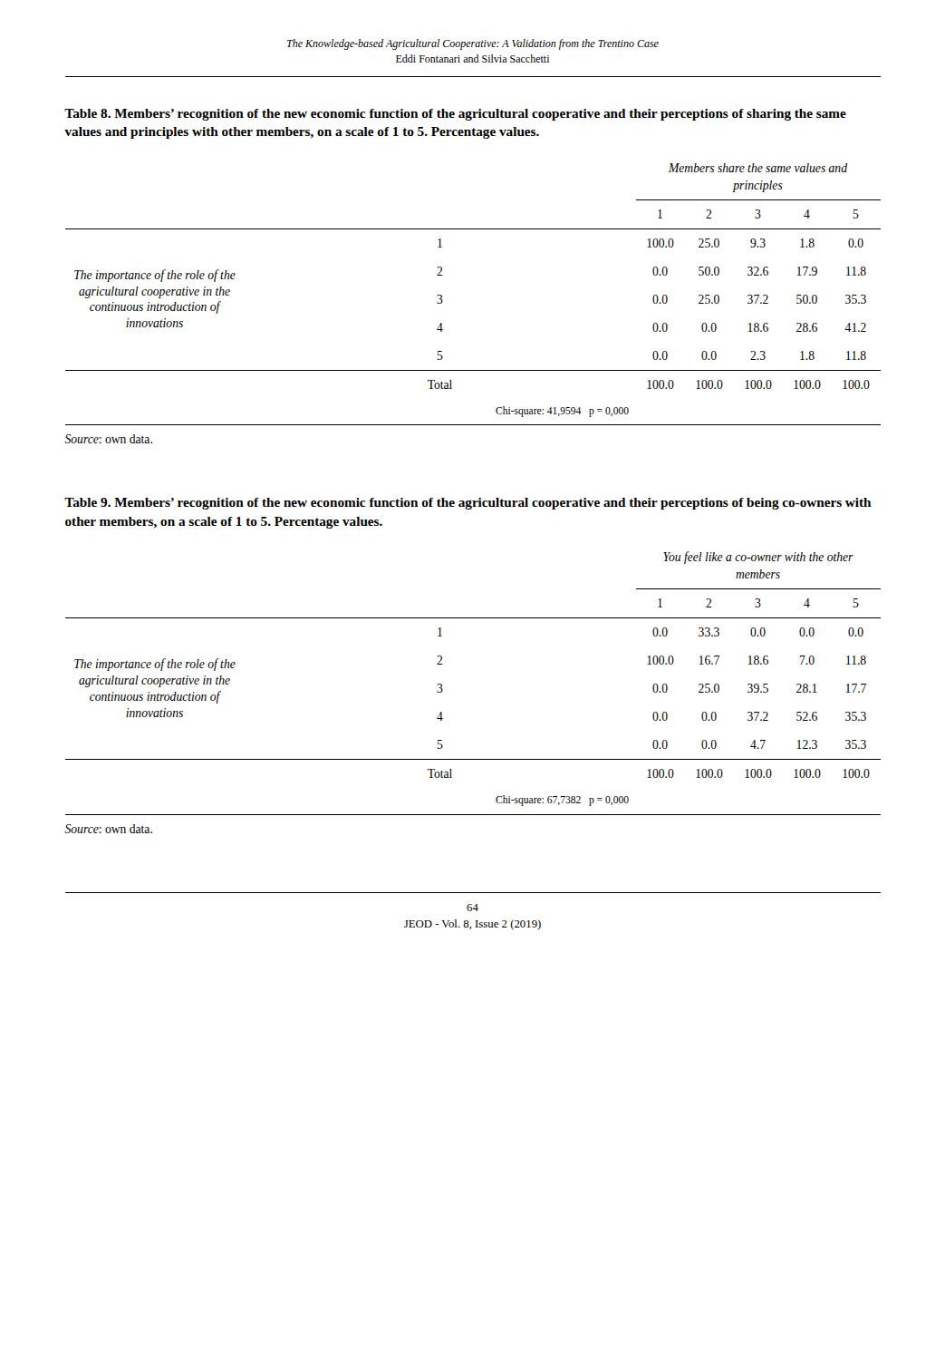The Knowledge-based Agricultural Cooperative: A Validation from the Trentino Case
Eddi Fontanari and Silvia Sacchetti
Table 8. Members’ recognition of the new economic function of the agricultural cooperative and their perceptions of sharing the same values and principles with other members, on a scale of 1 to 5. Percentage values.
| | | Members share the same values and principles |
| | | 1 | 2 | 3 | 4 | 5 |
| The importance of the role of the agricultural cooperative in the continuous introduction of innovations | 1 | 100.0 | 25.0 | 9.3 | 1.8 | 0.0 |
| 2 | 0.0 | 50.0 | 32.6 | 17.9 | 11.8 |
| 3 | 0.0 | 25.0 | 37.2 | 50.0 | 35.3 |
| 4 | 0.0 | 0.0 | 18.6 | 28.6 | 41.2 |
| 5 | 0.0 | 0.0 | 2.3 | 1.8 | 11.8 |
| | Total | 100.0 | 100.0 | 100.0 | 100.0 | 100.0 |
| | Chi-square: 41,9594 p = 0,000 |
Source: own data.
Table 9. Members’ recognition of the new economic function of the agricultural cooperative and their perceptions of being co-owners with other members, on a scale of 1 to 5. Percentage values.
| | | You feel like a co-owner with the other members |
| | | 1 | 2 | 3 | 4 | 5 |
| The importance of the role of the agricultural cooperative in the continuous introduction of innovations | 1 | 0.0 | 33.3 | 0.0 | 0.0 | 0.0 |
| 2 | 100.0 | 16.7 | 18.6 | 7.0 | 11.8 |
| 3 | 0.0 | 25.0 | 39.5 | 28.1 | 17.7 |
| 4 | 0.0 | 0.0 | 37.2 | 52.6 | 35.3 |
| 5 | 0.0 | 0.0 | 4.7 | 12.3 | 35.3 |
| | Total | 100.0 | 100.0 | 100.0 | 100.0 | 100.0 |
| | Chi-square: 67,7382 p = 0,000 |
Source: own data.
64
JEOD - Vol. 8, Issue 2 (2019)